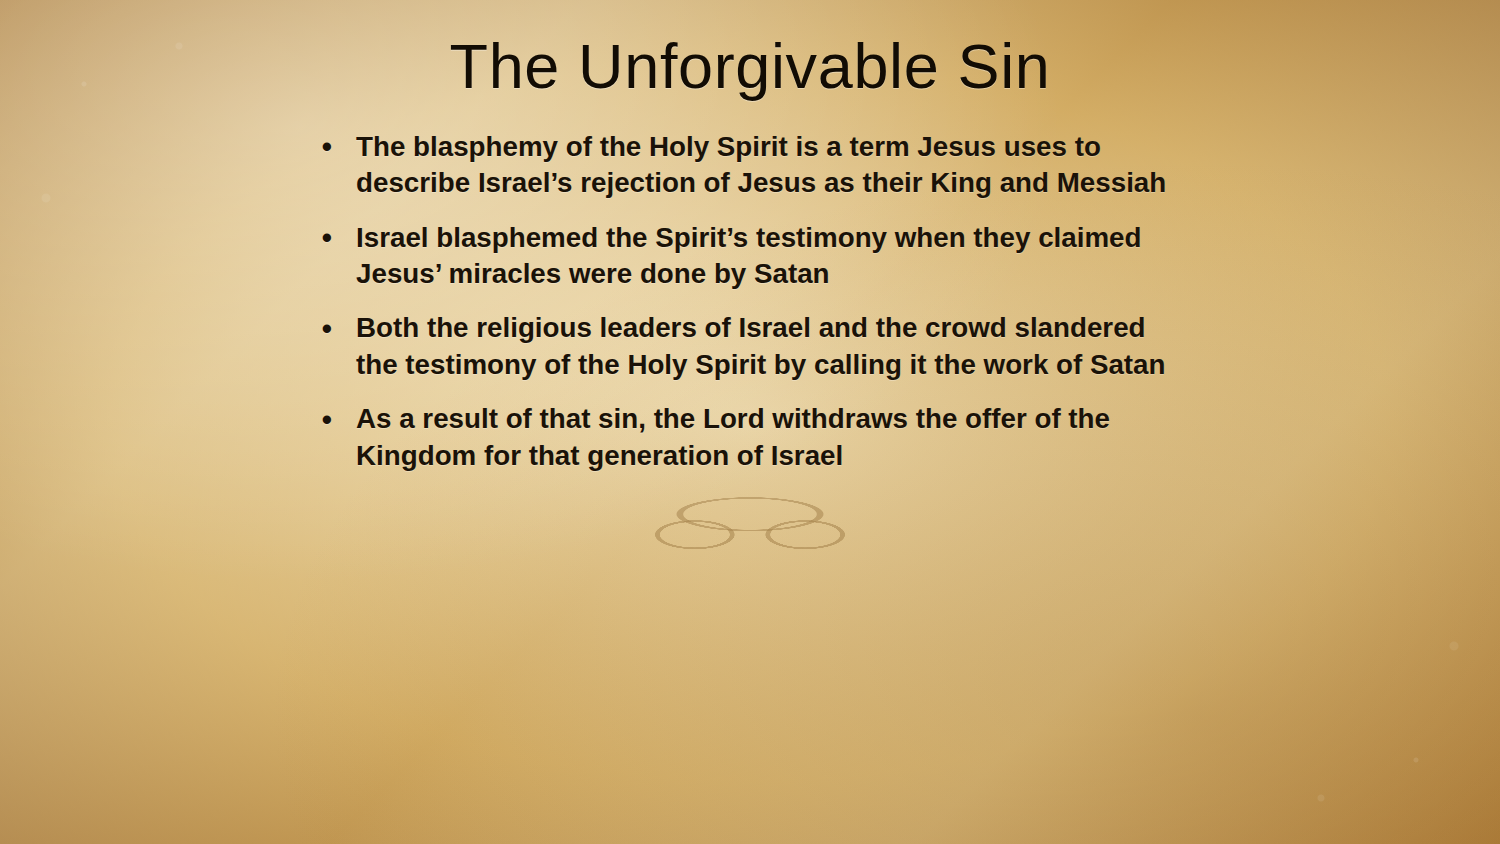The Unforgivable Sin
The blasphemy of the Holy Spirit is a term Jesus uses to describe Israel’s rejection of Jesus as their King and Messiah
Israel blasphemed the Spirit’s testimony when they claimed Jesus’ miracles were done by Satan
Both the religious leaders of Israel and the crowd slandered the testimony of the Holy Spirit by calling it the work of Satan
As a result of that sin, the Lord withdraws the offer of the Kingdom for that generation of Israel